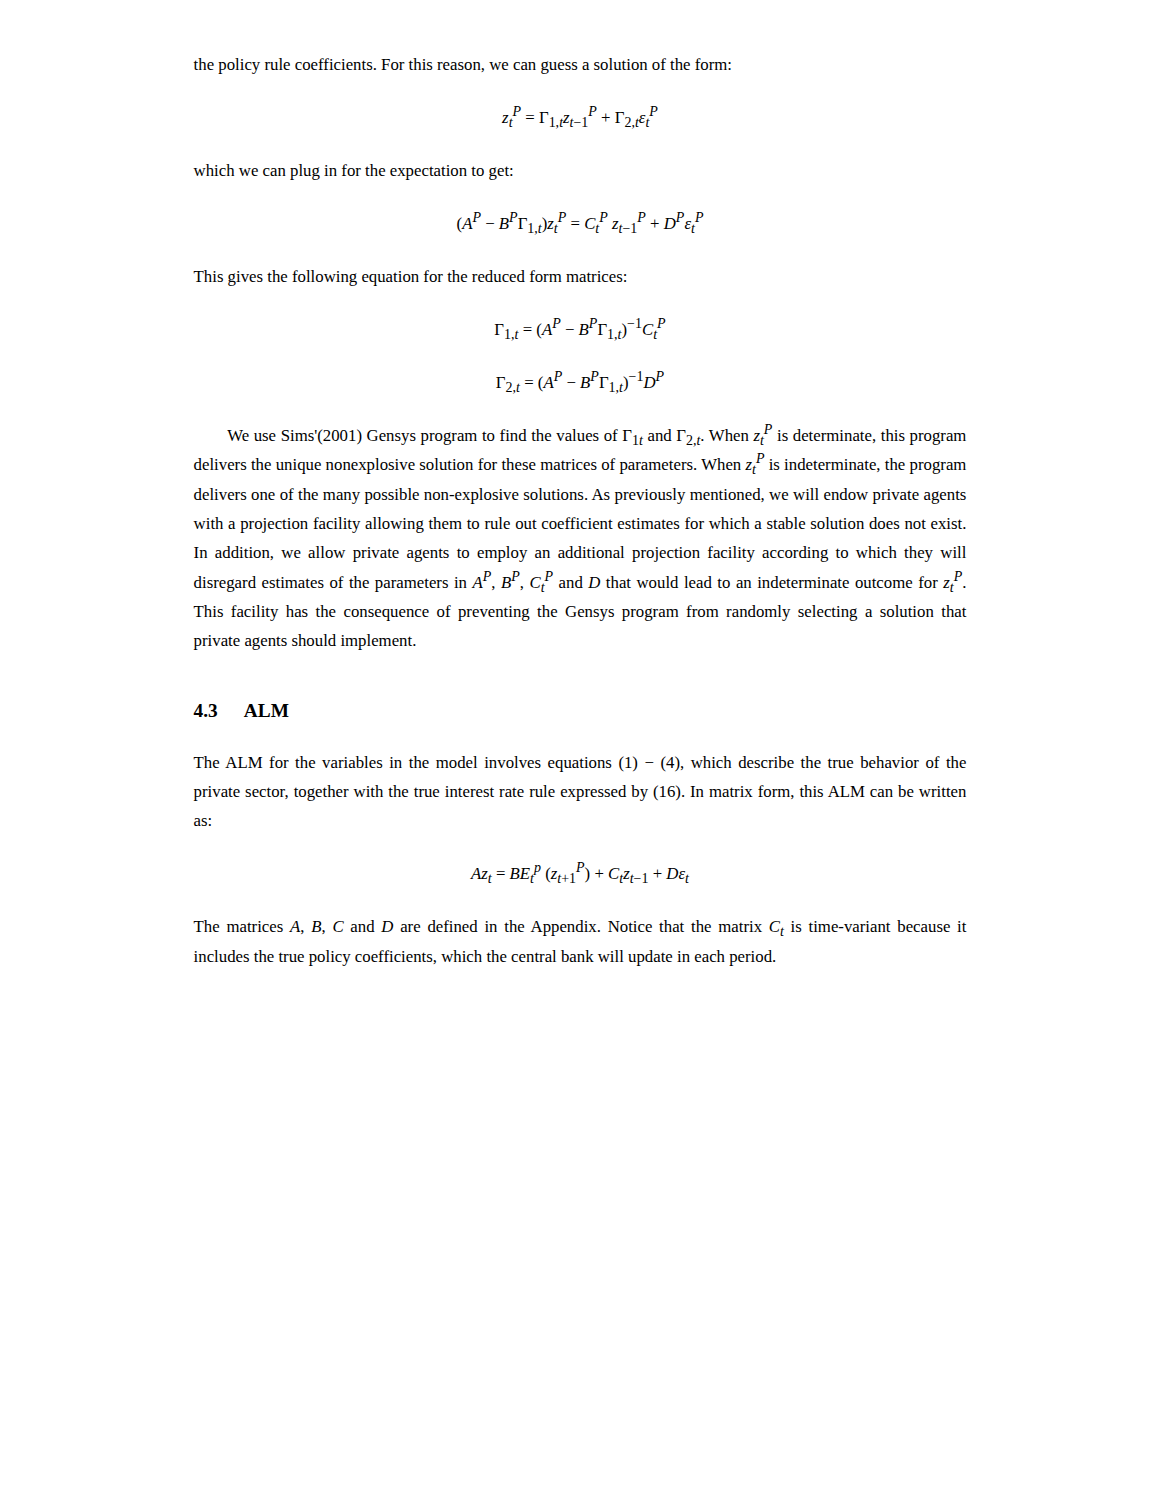the policy rule coefficients. For this reason, we can guess a solution of the form:
ztP = Γ1,tzt−1P + Γ2,tεtP
which we can plug in for the expectation to get:
(AP − BPΓ1,t)ztP = CtP zt−1P + DPεtP
This gives the following equation for the reduced form matrices:
Γ1,t = (AP − BPΓ1,t)−1CtP
Γ2,t = (AP − BPΓ1,t)−1DP
We use Sims'(2001) Gensys program to find the values of Γ1t and Γ2,t. When ztP is determinate, this program delivers the unique nonexplosive solution for these matrices of parameters. When ztP is indeterminate, the program delivers one of the many possible non-explosive solutions. As previously mentioned, we will endow private agents with a projection facility allowing them to rule out coefficient estimates for which a stable solution does not exist. In addition, we allow private agents to employ an additional projection facility according to which they will disregard estimates of the parameters in AP, BP, CtP and D that would lead to an indeterminate outcome for ztP. This facility has the consequence of preventing the Gensys program from randomly selecting a solution that private agents should implement.
4.3 ALM
The ALM for the variables in the model involves equations (1) − (4), which describe the true behavior of the private sector, together with the true interest rate rule expressed by (16). In matrix form, this ALM can be written as:
Azt = BEtp (zt+1P) + Ctzt−1 + Dεt
The matrices A, B, C and D are defined in the Appendix. Notice that the matrix Ct is time-variant because it includes the true policy coefficients, which the central bank will update in each period.